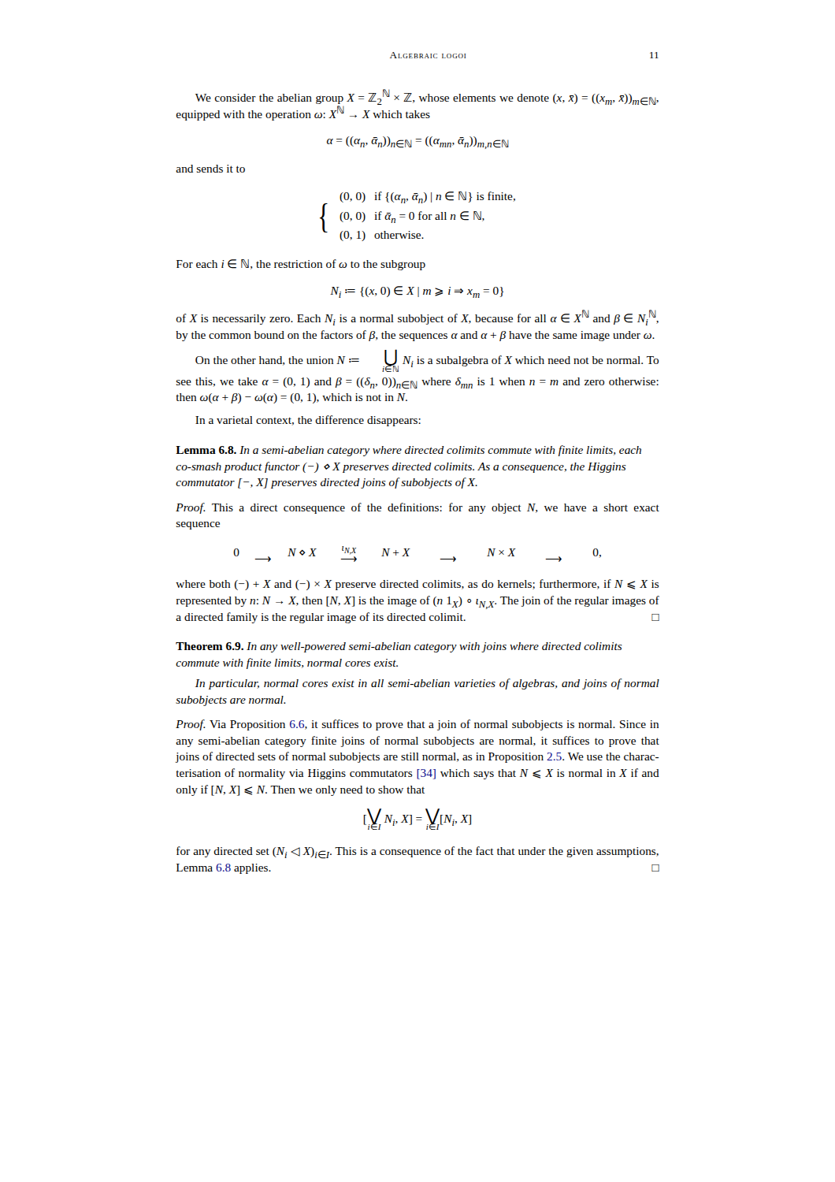Algebraic logoi 11
We consider the abelian group X = ℤ2ℕ × ℤ, whose elements we denote (x, x̄) = ((xm, x̄))m∈ℕ, equipped with the operation ω: Xℕ → X which takes
α = ((αn, ᾱn))n∈ℕ = ((αmn, ᾱn))m,n∈ℕ
and sends it to
{
| (0, 0) | if {( α n , ᾱ n ) / n ∈ ℕ} is finite, |
| (0, 0) | if ᾱ n = 0 for all n ∈ ℕ, |
| (0, 1) | otherwise. |
For each i ∈ ℕ, the restriction of ω to the subgroup
Ni ≔ {(x, 0) ∈ X | m ⩾ i ⇒ xm = 0}
of X is necessarily zero. Each Ni is a normal subobject of X, because for all α ∈ Xℕ and β ∈ Niℕ, by the common bound on the factors of β, the sequences α and α + β have the same image under ω.
On the other hand, the union N ≔ ⋃i∈ℕ Ni is a subalgebra of X which need not be normal. To see this, we take α = (0, 1) and β = ((δn, 0))n∈ℕ where δmn is 1 when n = m and zero otherwise: then ω(α + β) − ω(α) = (0, 1), which is not in N.
In a varietal context, the difference disappears:
Lemma 6.8. In a semi-abelian category where directed colimits commute with finite limits, each co-smash product functor (−) ⋄ X preserves directed colimits. As a consequence, the Higgins commutator [−, X] preserves directed joins of subobjects of X.
Proof. This a direct consequence of the definitions: for any object N, we have a short exact sequence
0 ⟶ N ⋄ X ιN,X⟶ N + X ⟶ N × X ⟶ 0,
where both (−) + X and (−) × X preserve directed colimits, as do kernels; fur­thermore, if N ⩽ X is represented by n: N → X, then [N, X] is the image of (n 1X) ∘ ιN,X. The join of the regular images of a directed family is the regular image of its directed colimit. □
Theorem 6.9. In any well-powered semi-abelian category with joins where directed colimits commute with finite limits, normal cores exist.
In particular, normal cores exist in all semi-abelian varieties of algebras, and joins of normal subobjects are normal.
Proof. Via Proposition 6.6, it suffices to prove that a join of normal subobjects is normal. Since in any semi-abelian category finite joins of normal subobjects are normal, it suffices to prove that joins of directed sets of normal subobjects are still normal, as in Proposition 2.5. We use the characterisation of normality via Higgins commutators [34] which says that N ⩽ X is normal in X if and only if [N, X] ⩽ N. Then we only need to show that
[⋁i∈I Ni, X] = ⋁i∈I[Ni, X]
for any directed set (Ni ◁ X)i∈I. This is a consequence of the fact that under the given assumptions, Lemma 6.8 applies. □